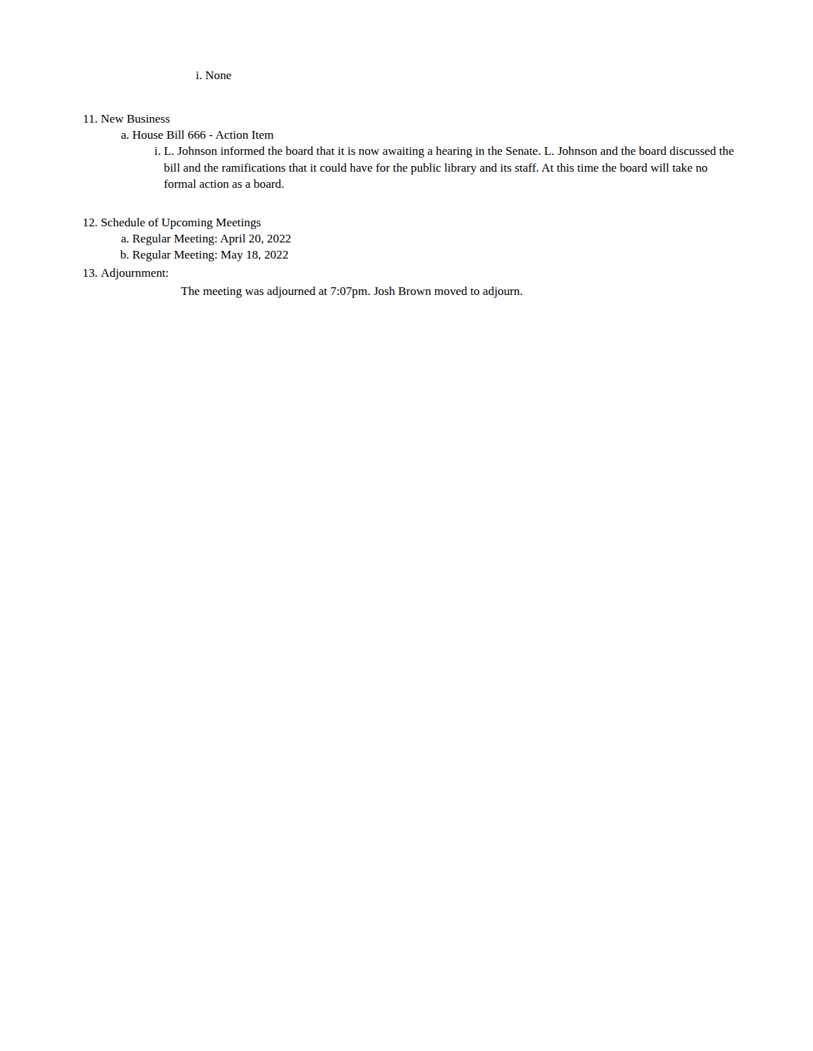None
New Business
House Bill 666 - Action Item
L. Johnson informed the board that it is now awaiting a hearing in the Senate. L. Johnson and the board discussed the bill and the ramifications that it could have for the public library and its staff. At this time the board will take no formal action as a board.
Schedule of Upcoming Meetings
Regular Meeting: April 20, 2022
Regular Meeting: May 18, 2022
Adjournment:
The meeting was adjourned at 7:07pm. Josh Brown moved to adjourn.